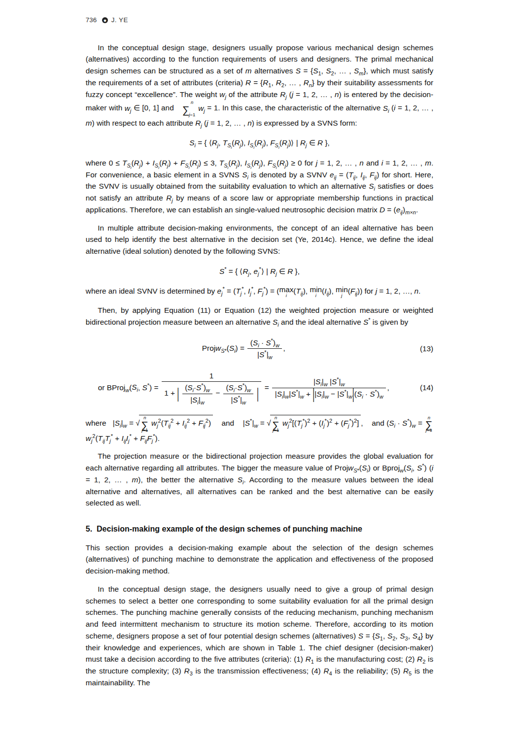736 ● J. YE
In the conceptual design stage, designers usually propose various mechanical design schemes (alternatives) according to the function requirements of users and designers. The primal mechanical design schemes can be structured as a set of m alternatives S = {S1, S2, … , Sm}, which must satisfy the requirements of a set of attributes (criteria) R = {R1, R2, … , Rn} by their suitability assessments for fuzzy concept “excellence”. The weight wj of the attribute Rj (j = 1, 2, … , n) is entered by the decision-maker with wj ∈ [0, 1] and n∑j=1 wj = 1. In this case, the characteristic of the alternative Si (i = 1, 2, … , m) with respect to each attribute Rj (j = 1, 2, … , n) is expressed by a SVNS form:
Si = { ⟨Rj, TSi(Rj), ISi(Rj), FSi(Rj)⟩ | Rj ∈ R },
where 0 ≤ TSi(Rj) + ISi(Rj) + FSi(Rj) ≤ 3, TSi(Rj), ISi(Rj), FSi(Rj) ≥ 0 for j = 1, 2, … , n and i = 1, 2, … , m. For convenience, a basic element in a SVNS Si is denoted by a SVNV eij = (Tij, Iij, Fij) for short. Here, the SVNV is usually obtained from the suitability evaluation to which an alternative Si satisfies or does not satisfy an attribute Rj by means of a score law or appropriate membership functions in practical applications. Therefore, we can establish an single-valued neutrosophic decision matrix D = (eij)m×n.
In multiple attribute decision-making environments, the concept of an ideal alternative has been used to help identify the best alternative in the decision set (Ye, 2014c). Hence, we define the ideal alternative (ideal solution) denoted by the following SVNS:
S* = { ⟨Rj, ej*⟩ | Rj ∈ R },
where an ideal SVNV is determined by ej* = (Tj*, Ij*, Fj*) = (max i(Tij), min i(Iij), min j(Fij)) for j = 1, 2, …, n.
Then, by applying Equation (11) or Equation (12) the weighted projection measure or weighted bidirectional projection measure between an alternative Si and the ideal alternative S* is given by
ProjwS*(Si) = (Si · S*)w |S*|w ,
(13)
or BProjw(Si, S*) = 1 1 + | (Si·S*)w|Si|w − (Si·S*)w|S*|w | = |Si|w |S*|w |Si|w|S*|w + ||Si|w − |S*|w|(Si · S*)w ,
(14)
where |Si|w = √n∑j=1 wj2(Tij2 + Iij2 + Fij2) and |S*|w = √n∑j=1 wj2[(Tj*)2 + (Ij*)2 + (Fj*)2], and (Si · S*)w = n∑j=1 wj2(TijTj* + IijIj* + FijFj*).
The projection measure or the bidirectional projection measure provides the global evaluation for each alternative regarding all attributes. The bigger the measure value of ProjwS*(Si) or Bprojw(Si, S*) (i = 1, 2, … , m), the better the alternative Si. According to the measure values between the ideal alternative and alternatives, all alternatives can be ranked and the best alternative can be easily selected as well.
5. Decision-making example of the design schemes of punching machine
This section provides a decision-making example about the selection of the design schemes (alternatives) of punching machine to demonstrate the application and effectiveness of the proposed decision-making method.
In the conceptual design stage, the designers usually need to give a group of primal design schemes to select a better one corresponding to some suitability evaluation for all the primal design schemes. The punching machine generally consists of the reducing mechanism, punching mechanism and feed intermittent mechanism to structure its motion scheme. Therefore, according to its motion scheme, designers propose a set of four potential design schemes (alternatives) S = {S1, S2, S3, S4} by their knowledge and experiences, which are shown in Table 1. The chief designer (decision-maker) must take a decision according to the five attributes (criteria): (1) R1 is the manufacturing cost; (2) R2 is the structure complexity; (3) R3 is the transmission effectiveness; (4) R4 is the reliability; (5) R5 is the maintainability. The